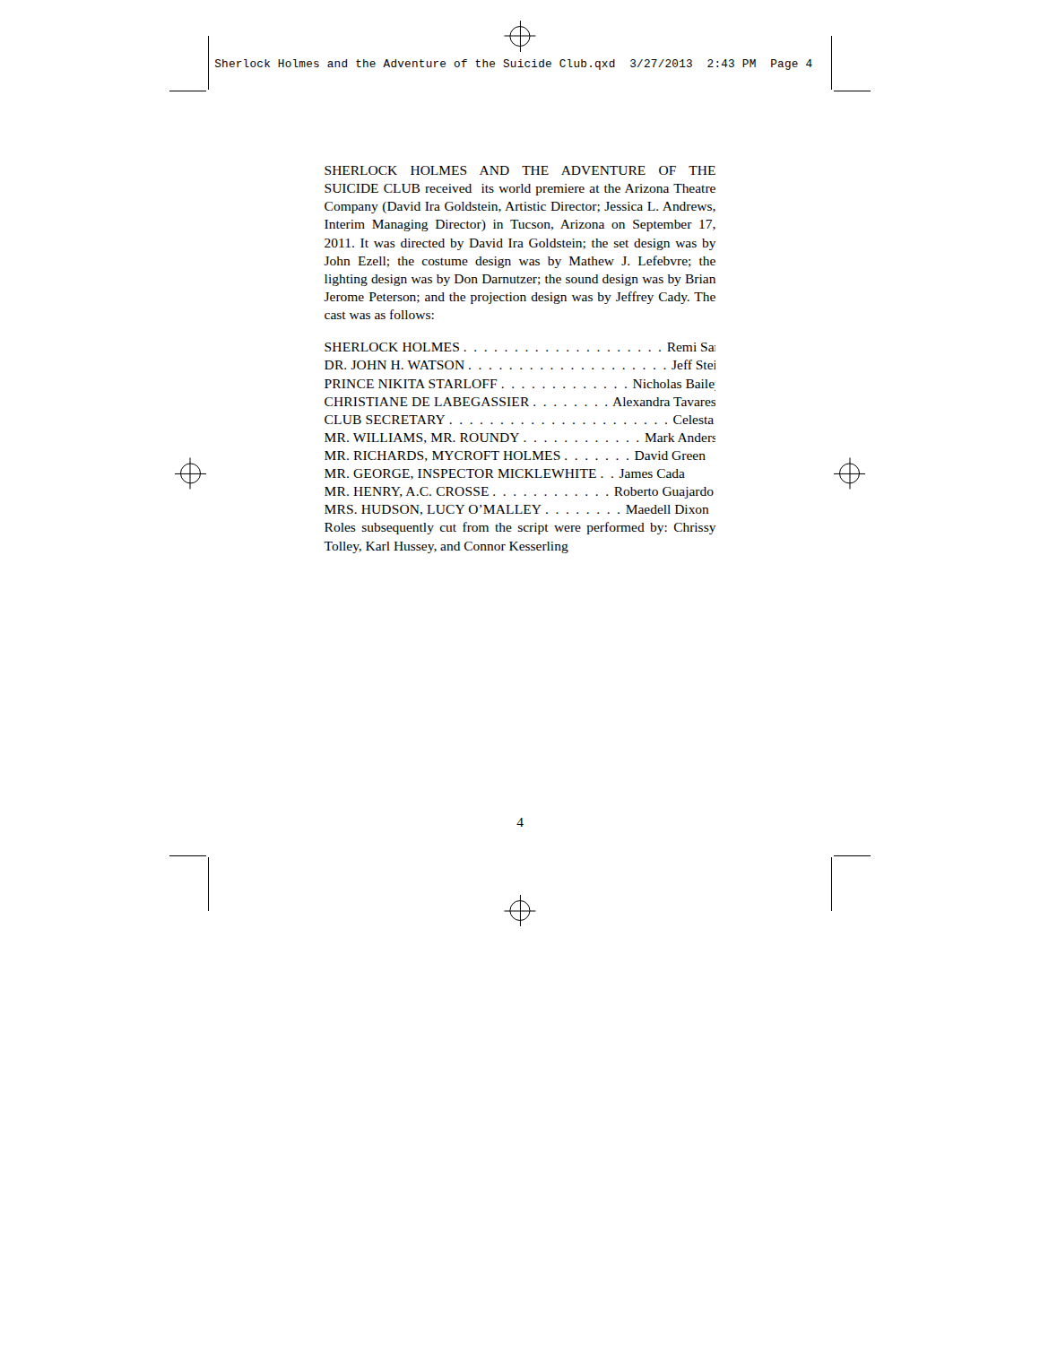Sherlock Holmes and the Adventure of the Suicide Club.qxd 3/27/2013 2:43 PM Page 4
SHERLOCK HOLMES AND THE ADVENTURE OF THE SUICIDE CLUB received its world premiere at the Arizona Theatre Company (David Ira Goldstein, Artistic Director; Jessica L. Andrews, Interim Managing Director) in Tucson, Arizona on September 17, 2011. It was directed by David Ira Goldstein; the set design was by John Ezell; the costume design was by Mathew J. Lefebvre; the lighting design was by Don Darnutzer; the sound design was by Brian Jerome Peterson; and the projection design was by Jeffrey Cady. The cast was as follows:
SHERLOCK HOLMES . . . . . . . . . . . . . . . . . . . . Remi Sandri
DR. JOHN H. WATSON . . . . . . . . . . . . . . . . . . . . Jeff Steitzer
PRINCE NIKITA STARLOFF . . . . . . . . . . . . . Nicholas Bailey
CHRISTIANE DE LABEGASSIER . . . . . . . . Alexandra Tavares
CLUB SECRETARY . . . . . . . . . . . . . . . . . . . . . . Celesta Ciulla
MR. WILLIAMS, MR. ROUNDY . . . . . . . . . . . . Mark Anders
MR. RICHARDS, MYCROFT HOLMES . . . . . . . David Green
MR. GEORGE, INSPECTOR MICKLEWHITE . . James Cada
MR. HENRY, A.C. CROSSE . . . . . . . . . . . . Roberto Guajardo
MRS. HUDSON, LUCY O’MALLEY . . . . . . . . Maedell Dixon
Roles subsequently cut from the script were performed by: Chrissy Tolley, Karl Hussey, and Connor Kesserling
4